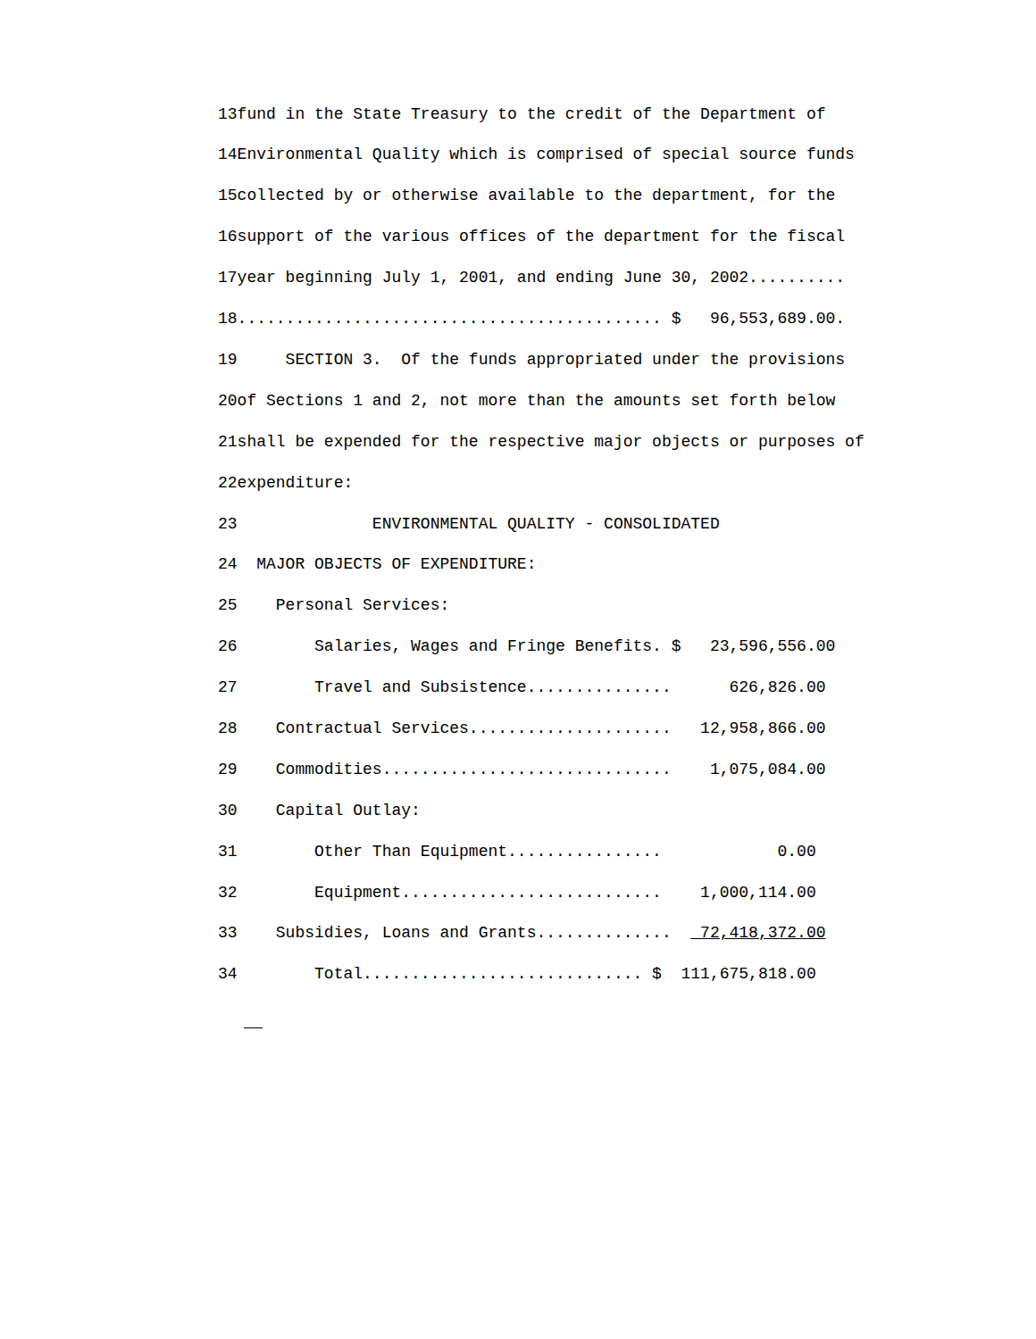| 13 | fund in the State Treasury to the credit of the Department of |
| 14 | Environmental Quality which is comprised of special source funds |
| 15 | collected by or otherwise available to the department, for the |
| 16 | support of the various offices of the department for the fiscal |
| 17 | year beginning July 1, 2001, and ending June 30, 2002.......... |
| 18 | ............................................ $ 96,553,689.00. |
| 19 | SECTION 3. Of the funds appropriated under the provisions |
| 20 | of Sections 1 and 2, not more than the amounts set forth below |
| 21 | shall be expended for the respective major objects or purposes of |
| 22 | expenditure: |
| 23 | ENVIRONMENTAL QUALITY - CONSOLIDATED |
| 24 | MAJOR OBJECTS OF EXPENDITURE: |
| 25 | Personal Services: |
| 26 | Salaries, Wages and Fringe Benefits. $ 23,596,556.00 |
| 27 | Travel and Subsistence............... 626,826.00 |
| 28 | Contractual Services..................... 12,958,866.00 |
| 29 | Commodities.............................. 1,075,084.00 |
| 30 | Capital Outlay: |
| 31 | Other Than Equipment................ 0.00 |
| 32 | Equipment........................... 1,000,114.00 |
| 33 | Subsidies, Loans and Grants.............. 72,418,372.00 |
| 34 | Total............................. $ 111,675,818.00 |